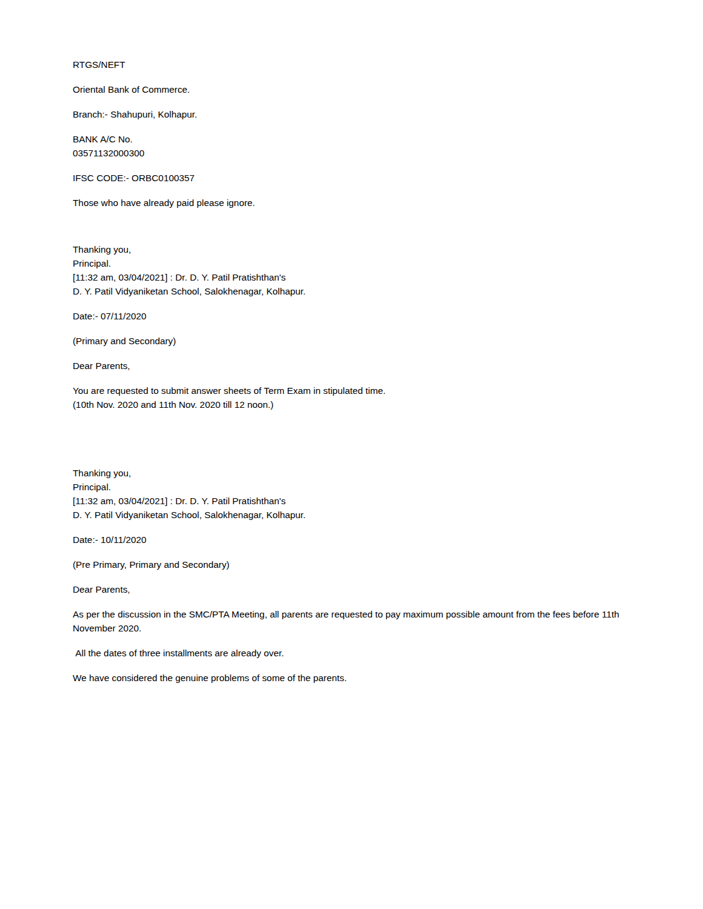RTGS/NEFT
Oriental Bank of Commerce.
Branch:- Shahupuri, Kolhapur.
BANK A/C No.
03571132000300
IFSC CODE:- ORBC0100357
Those who have already paid please ignore.
Thanking you,
Principal.
[11:32 am, 03/04/2021] : Dr. D. Y. Patil Pratishthan's
D. Y. Patil Vidyaniketan School, Salokhenagar, Kolhapur.
Date:- 07/11/2020
(Primary and Secondary)
Dear Parents,
You are requested to submit answer sheets of Term Exam in stipulated time.
(10th Nov. 2020 and 11th Nov. 2020 till 12 noon.)
Thanking you,
Principal.
[11:32 am, 03/04/2021] : Dr. D. Y. Patil Pratishthan's
D. Y. Patil Vidyaniketan School, Salokhenagar, Kolhapur.
Date:- 10/11/2020
(Pre Primary, Primary and Secondary)
Dear Parents,
As per the discussion in the SMC/PTA Meeting, all parents are requested to pay maximum possible amount from the fees before 11th November 2020.
All the dates of three installments are already over.
We have considered the genuine problems of some of the parents.